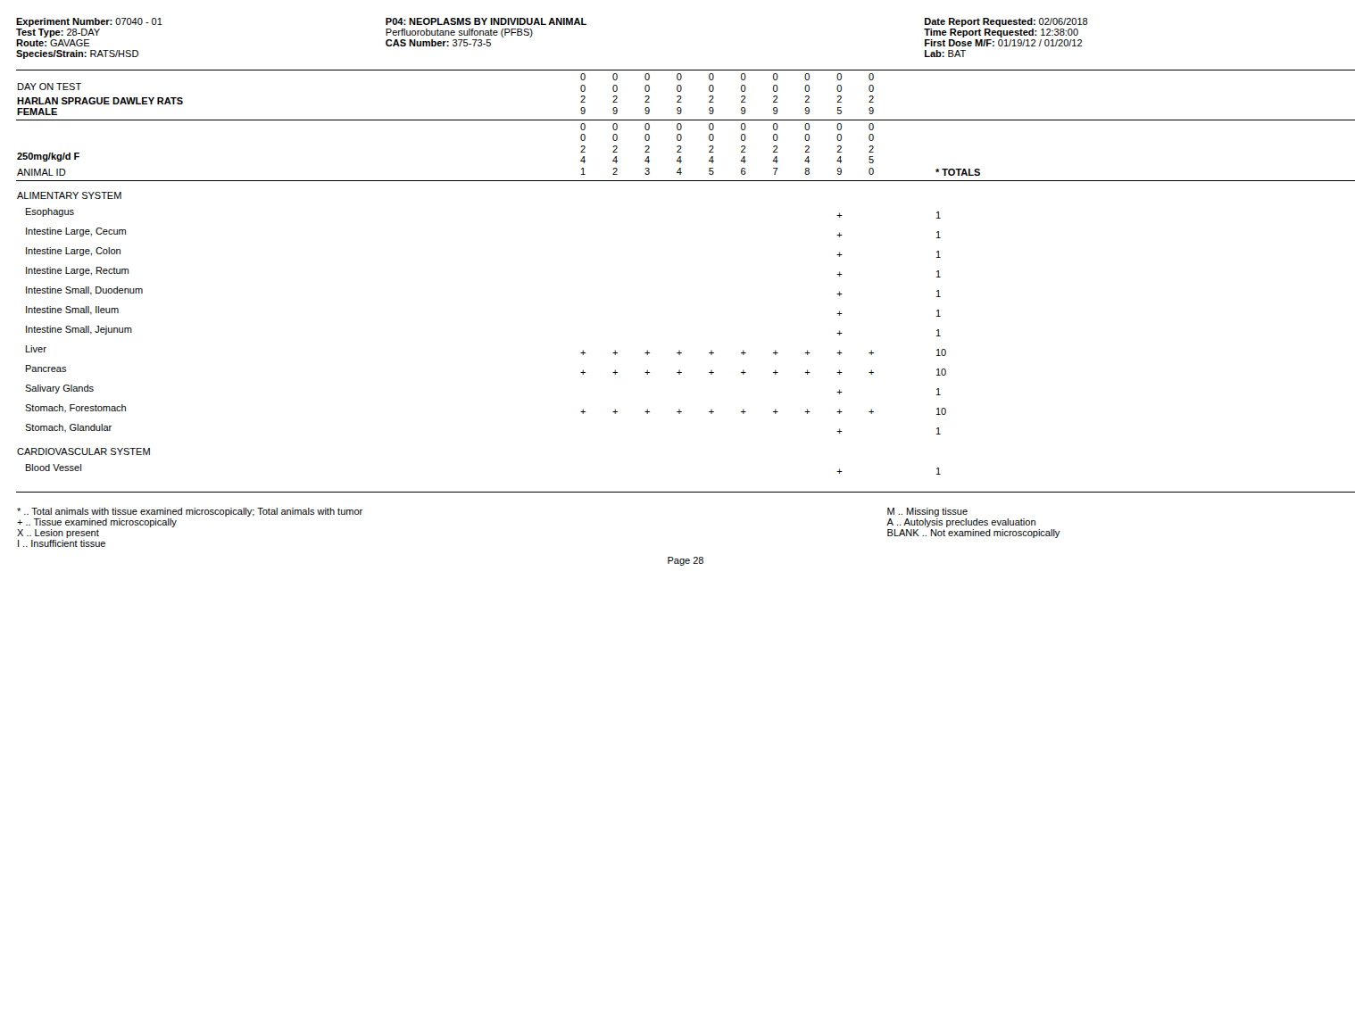| Experiment Number: 07040 - 01 | P04: NEOPLASMS BY INDIVIDUAL ANIMAL | Date Report Requested: 02/06/2018 |
| Test Type: 28-DAY | Perfluorobutane sulfonate (PFBS) | Time Report Requested: 12:38:00 |
| Route: GAVAGE | CAS Number: 375-73-5 | First Dose M/F: 01/19/12 / 01/20/12 |
| Species/Strain: RATS/HSD | | Lab: BAT |
| DAY ON TEST HARLAN SPRAGUE DAWLEY RATS FEMALE | 0 0 2 9 | 0 0 2 9 | 0 0 2 9 | 0 0 2 9 | 0 0 2 9 | 0 0 2 9 | 0 0 2 9 | 0 0 2 9 | 0 0 2 5 | 0 0 2 9 | |
| 250mg/kg/d F ANIMAL ID | 0 0 2 4 1 | 0 0 2 4 2 | 0 0 2 4 3 | 0 0 2 4 4 | 0 0 2 4 5 | 0 0 2 4 6 | 0 0 2 4 7 | 0 0 2 4 8 | 0 0 2 4 9 | 0 0 2 5 0 | * TOTALS |
| ALIMENTARY SYSTEM |
| Esophagus | | | | | | | | | + | | 1 |
| Intestine Large, Cecum | | | | | | | | | + | | 1 |
| Intestine Large, Colon | | | | | | | | | + | | 1 |
| Intestine Large, Rectum | | | | | | | | | + | | 1 |
| Intestine Small, Duodenum | | | | | | | | | + | | 1 |
| Intestine Small, Ileum | | | | | | | | | + | | 1 |
| Intestine Small, Jejunum | | | | | | | | | + | | 1 |
| Liver | + | + | + | + | + | + | + | + | + | + | 10 |
| Pancreas | + | + | + | + | + | + | + | + | + | + | 10 |
| Salivary Glands | | | | | | | | | + | | 1 |
| Stomach, Forestomach | + | + | + | + | + | + | + | + | + | + | 10 |
| Stomach, Glandular | | | | | | | | | + | | 1 |
| CARDIOVASCULAR SYSTEM |
| Blood Vessel | | | | | | | | | + | | 1 |
| * .. Total animals with tissue examined microscopically; Total animals with tumor + .. Tissue examined microscopically X .. Lesion present I .. Insufficient tissue | M .. Missing tissue A .. Autolysis precludes evaluation BLANK .. Not examined microscopically |
Page 28